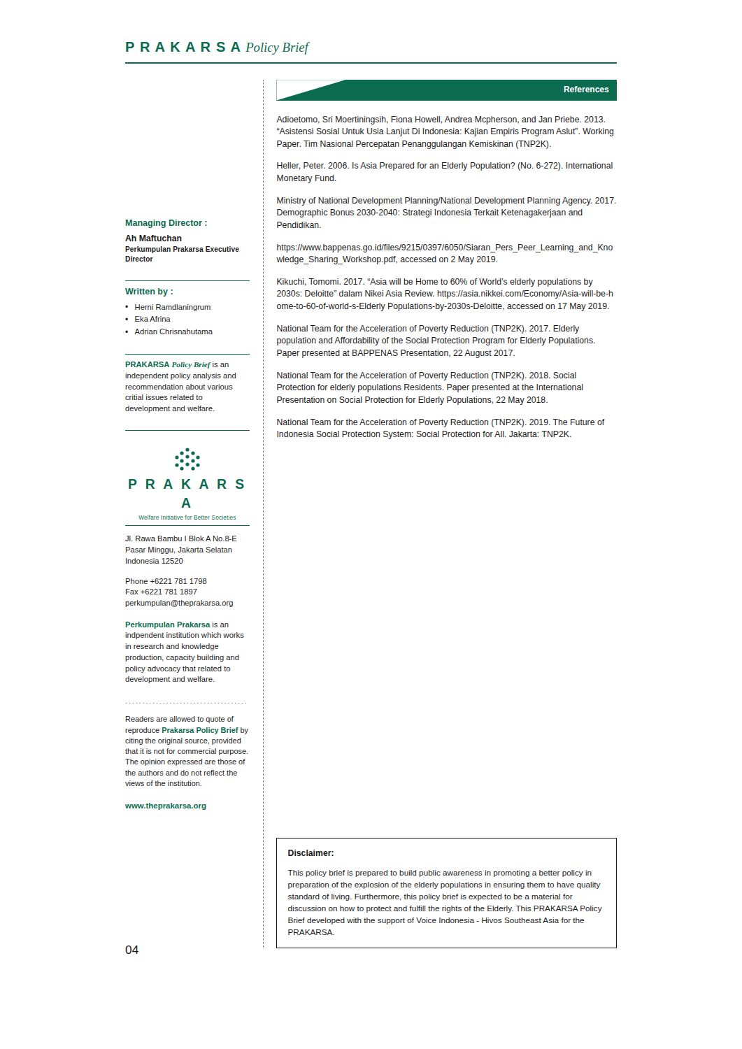P R A K A R S A Policy Brief
Managing Director :
Ah Maftuchan
Perkumpulan Prakarsa Executive Director
Written by :
Herni Ramdlaningrum
Eka Afrina
Adrian Chrisnahutama
PRAKARSA Policy Brief is an independent policy analysis and recommendation about various critial issues related to development and welfare.
P R A K A R S A
Welfare Initiative for Better Societies
Jl. Rawa Bambu I Blok A No.8-E
Pasar Minggu, Jakarta Selatan
Indonesia 12520
Phone +6221 781 1798
Fax +6221 781 1897
perkumpulan@theprakarsa.org
Perkumpulan Prakarsa is an indpendent institution which works in research and knowledge production, capacity building and policy advocacy that related to development and welfare.
....................................
Readers are allowed to quote of reproduce Prakarsa Policy Brief by citing the original source, provided that it is not for commercial purpose. The opinion expressed are those of the authors and do not reflect the views of the institution.
www.theprakarsa.org
References
Adioetomo, Sri Moertiningsih, Fiona Howell, Andrea Mcpherson, and Jan Priebe. 2013. “Asistensi Sosial Untuk Usia Lanjut Di Indonesia: Kajian Empiris Program Aslut”. Working Paper. Tim Nasional Percepatan Penanggulangan Kemiskinan (TNP2K).
Heller, Peter. 2006. Is Asia Prepared for an Elderly Population? (No. 6-272). International Monetary Fund.
Ministry of National Development Planning/National Development Planning Agency. 2017. Demographic Bonus 2030-2040: Strategi Indonesia Terkait Ketenagakerjaan and Pendidikan.
https://www.bappenas.go.id/files/9215/0397/6050/Siaran_Pers_Peer_Learning_and_Knowledge_Sharing_Workshop.pdf, accessed on 2 May 2019.
Kikuchi, Tomomi. 2017. “Asia will be Home to 60% of World’s elderly populations by 2030s: Deloitte” dalam Nikei Asia Review. https://asia.nikkei.com/Economy/Asia-will-be-home-to-60-of-world-s-Elderly Populations-by-2030s-Deloitte, accessed on 17 May 2019.
National Team for the Acceleration of Poverty Reduction (TNP2K). 2017. Elderly population and Affordability of the Social Protection Program for Elderly Populations. Paper presented at BAPPENAS Presentation, 22 August 2017.
National Team for the Acceleration of Poverty Reduction (TNP2K). 2018. Social Protection for elderly populations Residents. Paper presented at the International Presentation on Social Protection for Elderly Populations, 22 May 2018.
National Team for the Acceleration of Poverty Reduction (TNP2K). 2019. The Future of Indonesia Social Protection System: Social Protection for All. Jakarta: TNP2K.
Disclaimer:
This policy brief is prepared to build public awareness in promoting a better policy in preparation of the explosion of the elderly populations in ensuring them to have quality standard of living. Furthermore, this policy brief is expected to be a material for discussion on how to protect and fulfill the rights of the Elderly. This PRAKARSA Policy Brief developed with the support of Voice Indonesia - Hivos Southeast Asia for the PRAKARSA.
04